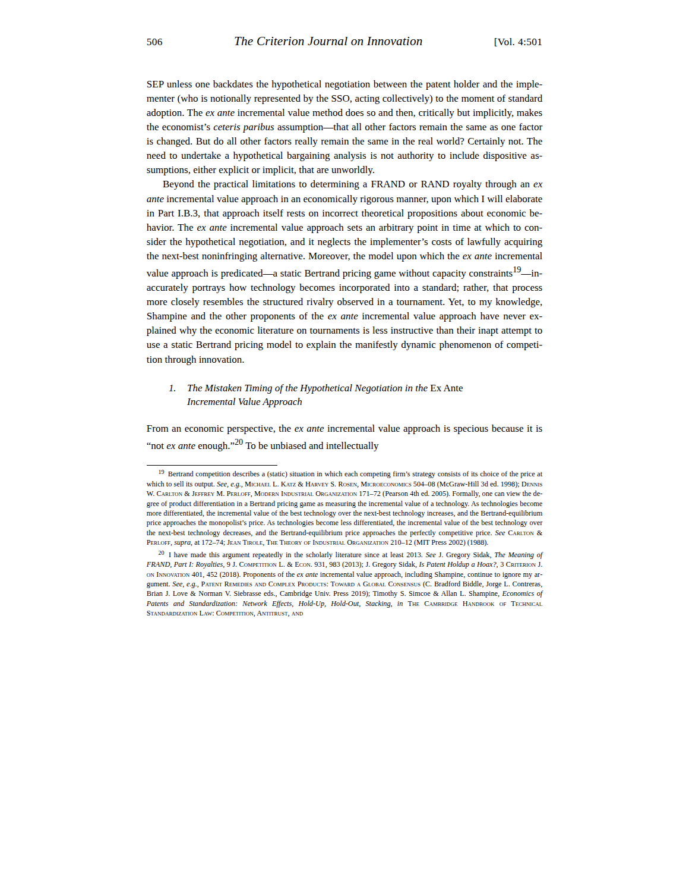506 The Criterion Journal on Innovation [Vol. 4:501
SEP unless one backdates the hypothetical negotiation between the patent holder and the implementer (who is notionally represented by the SSO, acting collectively) to the moment of standard adoption. The ex ante incremental value method does so and then, critically but implicitly, makes the economist’s ceteris paribus assumption—that all other factors remain the same as one factor is changed. But do all other factors really remain the same in the real world? Certainly not. The need to undertake a hypothetical bargaining analysis is not authority to include dispositive assumptions, either explicit or implicit, that are unworldly.
Beyond the practical limitations to determining a FRAND or RAND royalty through an ex ante incremental value approach in an economically rigorous manner, upon which I will elaborate in Part I.B.3, that approach itself rests on incorrect theoretical propositions about economic behavior. The ex ante incremental value approach sets an arbitrary point in time at which to consider the hypothetical negotiation, and it neglects the implementer’s costs of lawfully acquiring the next-best noninfringing alternative. Moreover, the model upon which the ex ante incremental value approach is predicated—a static Bertrand pricing game without capacity constraints19—inaccurately portrays how technology becomes incorporated into a standard; rather, that process more closely resembles the structured rivalry observed in a tournament. Yet, to my knowledge, Shampine and the other proponents of the ex ante incremental value approach have never explained why the economic literature on tournaments is less instructive than their inapt attempt to use a static Bertrand pricing model to explain the manifestly dynamic phenomenon of competition through innovation.
1. The Mistaken Timing of the Hypothetical Negotiation in the Ex Ante
Incremental Value Approach
From an economic perspective, the ex ante incremental value approach is specious because it is “not ex ante enough.”20 To be unbiased and intellectually
19 Bertrand competition describes a (static) situation in which each competing firm’s strategy consists of its choice of the price at which to sell its output. See, e.g., Michael L. Katz & Harvey S. Rosen, Microeconomics 504–08 (McGraw-Hill 3d ed. 1998); Dennis W. Carlton & Jeffrey M. Perloff, Modern Industrial Organization 171–72 (Pearson 4th ed. 2005). Formally, one can view the degree of product differentiation in a Bertrand pricing game as measuring the incremental value of a technology. As technologies become more differentiated, the incremental value of the best technology over the next-best technology increases, and the Bertrand-equilibrium price approaches the monopolist’s price. As technologies become less differentiated, the incremental value of the best technology over the next-best technology decreases, and the Bertrand-equilibrium price approaches the perfectly competitive price. See Carlton & Perloff, supra, at 172–74; Jean Tirole, The Theory of Industrial Organization 210–12 (MIT Press 2002) (1988).
20 I have made this argument repeatedly in the scholarly literature since at least 2013. See J. Gregory Sidak, The Meaning of FRAND, Part I: Royalties, 9 J. Competition L. & Econ. 931, 983 (2013); J. Gregory Sidak, Is Patent Holdup a Hoax?, 3 Criterion J. on Innovation 401, 452 (2018). Proponents of the ex ante incremental value approach, including Shampine, continue to ignore my argument. See, e.g., Patent Remedies and Complex Products: Toward a Global Consensus (C. Bradford Biddle, Jorge L. Contreras, Brian J. Love & Norman V. Siebrasse eds., Cambridge Univ. Press 2019); Timothy S. Simcoe & Allan L. Shampine, Economics of Patents and Standardization: Network Effects, Hold-Up, Hold-Out, Stacking, in The Cambridge Handbook of Technical Standardization Law: Competition, Antitrust, and